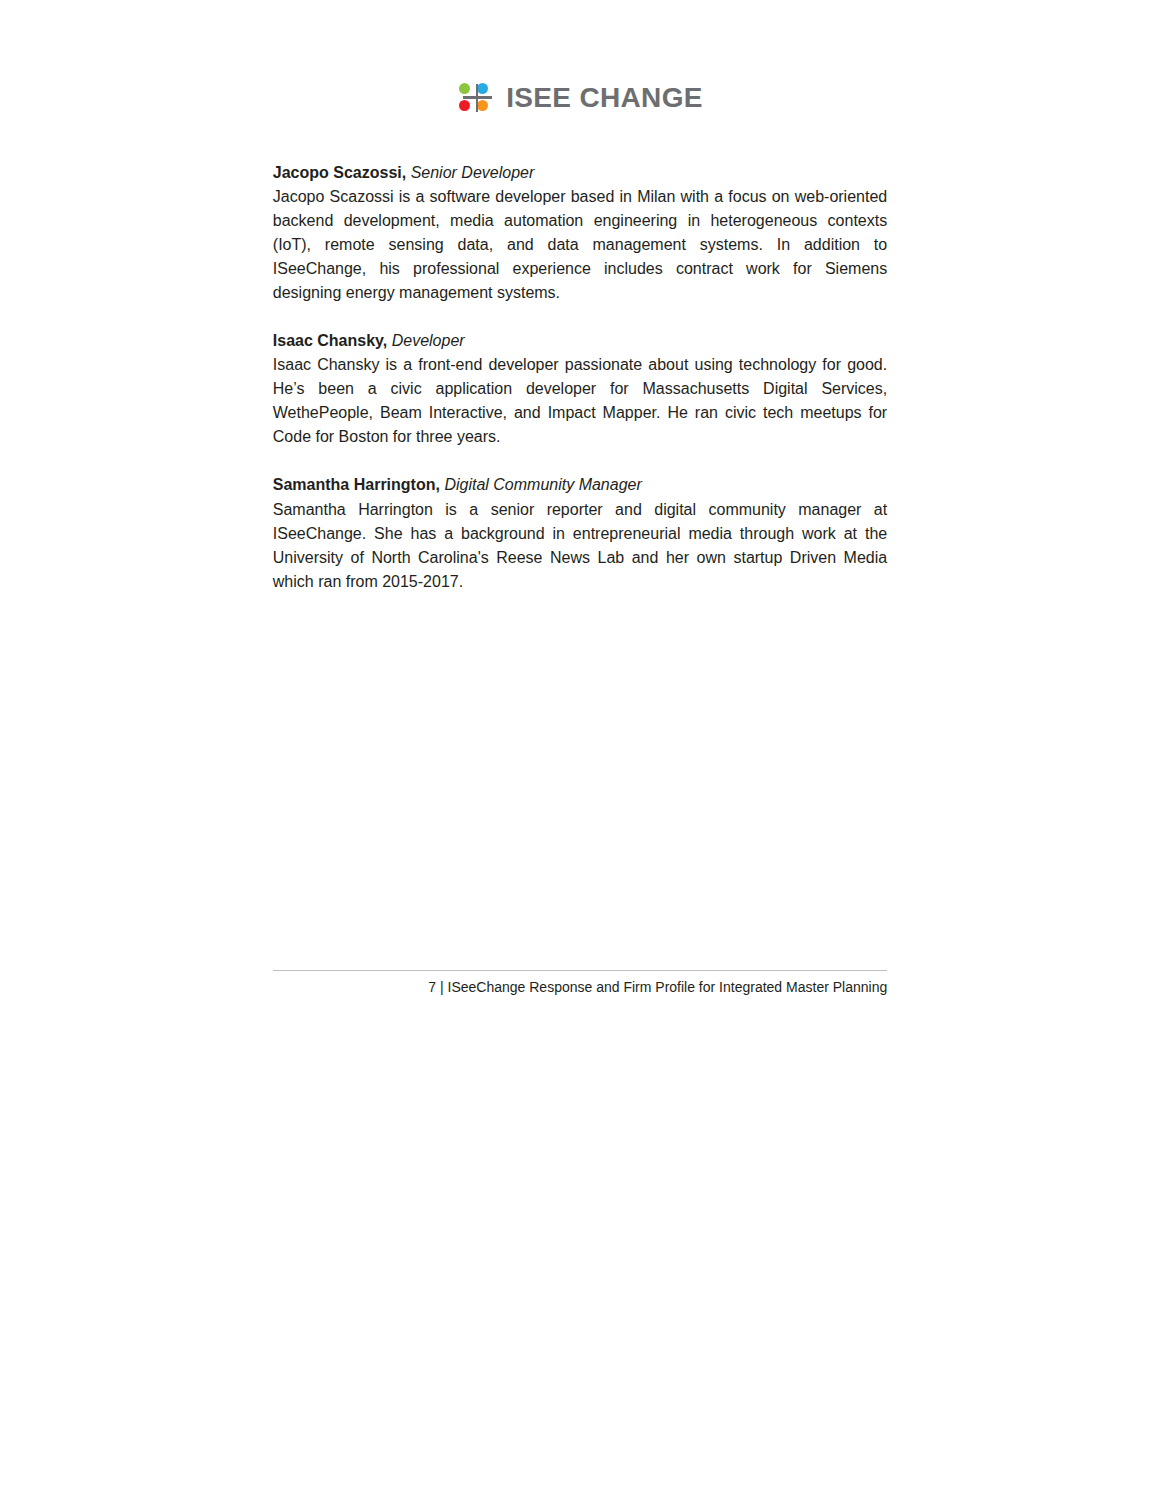ISEE CHANGE
Jacopo Scazossi, Senior Developer
Jacopo Scazossi is a software developer based in Milan with a focus on web-oriented backend development, media automation engineering in heterogeneous contexts (IoT), remote sensing data, and data management systems. In addition to ISeeChange, his professional experience includes contract work for Siemens designing energy management systems.
Isaac Chansky, Developer
Isaac Chansky is a front-end developer passionate about using technology for good. He’s been a civic application developer for Massachusetts Digital Services, WethePeople, Beam Interactive, and Impact Mapper. He ran civic tech meetups for Code for Boston for three years.
Samantha Harrington, Digital Community Manager
Samantha Harrington is a senior reporter and digital community manager at ISeeChange. She has a background in entrepreneurial media through work at the University of North Carolina's Reese News Lab and her own startup Driven Media which ran from 2015-2017.
7 | ISeeChange Response and Firm Profile for Integrated Master Planning